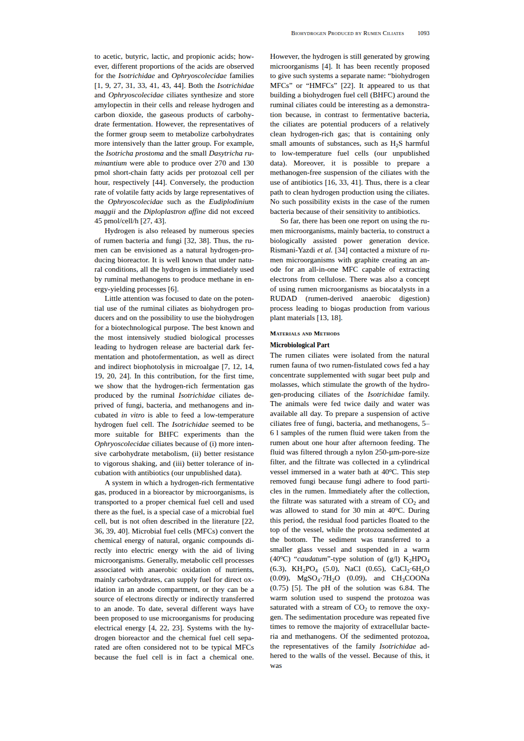Biohydrogen Produced by Rumen Ciliates1093
to acetic, butyric, lactic, and propionic acids; however, different proportions of the acids are observed for the Isotrichidae and Ophryoscolecidae families [1, 9, 27, 31, 33, 41, 43, 44]. Both the Isotrichidae and Ophryoscolecidae ciliates synthesize and store amylopectin in their cells and release hydrogen and carbon dioxide, the gaseous products of carbohydrate fermentation. However, the representatives of the former group seem to metabolize carbohydrates more intensively than the latter group. For example, the Isotricha prostoma and the small Dasytricha ruminantium were able to produce over 270 and 130 pmol short-chain fatty acids per protozoal cell per hour, respectively [44]. Conversely, the production rate of volatile fatty acids by large representatives of the Ophryoscolecidae such as the Eudiplodinium maggii and the Diploplastron affine did not exceed 45 pmol/cell/h [27, 43].
Hydrogen is also released by numerous species of rumen bacteria and fungi [32, 38]. Thus, the rumen can be envisioned as a natural hydrogen-producing bioreactor. It is well known that under natural conditions, all the hydrogen is immediately used by ruminal methanogens to produce methane in energy-yielding processes [6].
Little attention was focused to date on the potential use of the ruminal ciliates as biohydrogen producers and on the possibility to use the biohydrogen for a biotechnological purpose. The best known and the most intensively studied biological processes leading to hydrogen release are bacterial dark fermentation and photofermentation, as well as direct and indirect biophotolysis in microalgae [7, 12, 14, 19, 20, 24]. In this contribution, for the first time, we show that the hydrogen-rich fermentation gas produced by the ruminal Isotrichidae ciliates deprived of fungi, bacteria, and methanogens and incubated in vitro is able to feed a low-temperature hydrogen fuel cell. The Isotrichidae seemed to be more suitable for BHFC experiments than the Ophryoscolecidae ciliates because of (i) more intensive carbohydrate metabolism, (ii) better resistance to vigorous shaking, and (iii) better tolerance of incubation with antibiotics (our unpublished data).
A system in which a hydrogen-rich fermentative gas, produced in a bioreactor by microorganisms, is transported to a proper chemical fuel cell and used there as the fuel, is a special case of a microbial fuel cell, but is not often described in the literature [22, 36, 39, 40]. Microbial fuel cells (MFCs) convert the chemical energy of natural, organic compounds directly into electric energy with the aid of living microorganisms. Generally, metabolic cell processes associated with anaerobic oxidation of nutrients, mainly carbohydrates, can supply fuel for direct oxidation in an anode compartment, or they can be a source of electrons directly or indirectly transferred to an anode. To date, several different ways have been proposed to use microorganisms for producing electrical energy [4, 22, 23]. Systems with the hydrogen bioreactor and the chemical fuel cell separated are often considered not to be typical MFCs because the fuel cell is in fact a chemical one. However, the hydrogen is still generated by growing microorganisms [4]. It has been recently proposed to give such systems a separate name: “biohydrogen MFCs” or “HMFCs” [22]. It appeared to us that building a biohydrogen fuel cell (BHFC) around the ruminal ciliates could be interesting as a demonstration because, in contrast to fermentative bacteria, the ciliates are potential producers of a relatively clean hydrogen-rich gas; that is containing only small amounts of substances, such as H2S harmful to low-temperature fuel cells (our unpublished data). Moreover, it is possible to prepare a methanogen-free suspension of the ciliates with the use of antibiotics [16, 33, 41]. Thus, there is a clear path to clean hydrogen production using the ciliates. No such possibility exists in the case of the rumen bacteria because of their sensitivity to antibiotics.
So far, there has been one report on using the rumen microorganisms, mainly bacteria, to construct a biologically assisted power generation device. Rismani-Yazdi et al. [34] contacted a mixture of rumen microorganisms with graphite creating an anode for an all-in-one MFC capable of extracting electrons from cellulose. There was also a concept of using rumen microorganisms as biocatalysts in a RUDAD (rumen-derived anaerobic digestion) process leading to biogas production from various plant materials [13, 18].
Materials and Methods
Microbiological Part
The rumen ciliates were isolated from the natural rumen fauna of two rumen-fistulated cows fed a hay concentrate supplemented with sugar beet pulp and molasses, which stimulate the growth of the hydrogen-producing ciliates of the Isotrichidae family. The animals were fed twice daily and water was available all day. To prepare a suspension of active ciliates free of fungi, bacteria, and methanogens, 5–6 l samples of the rumen fluid were taken from the rumen about one hour after afternoon feeding. The fluid was filtered through a nylon 250-µm-pore-size filter, and the filtrate was collected in a cylindrical vessel immersed in a water bath at 40oC. This step removed fungi because fungi adhere to food particles in the rumen. Immediately after the collection, the filtrate was saturated with a stream of CO2 and was allowed to stand for 30 min at 40oC. During this period, the residual food particles floated to the top of the vessel, while the protozoa sedimented at the bottom. The sediment was transferred to a smaller glass vessel and suspended in a warm (40oC) “caudatum”-type solution of (g/l) K2HPO4 (6.3), KH2PO4 (5.0), NaCl (0.65), CaCl2·6H2O (0.09), MgSO4·7H2O (0.09), and CH3COONa (0.75) [5]. The pH of the solution was 6.84. The warm solution used to suspend the protozoa was saturated with a stream of CO2 to remove the oxygen. The sedimentation procedure was repeated five times to remove the majority of extracellular bacteria and methanogens. Of the sedimented protozoa, the representatives of the family Isotrichidae adhered to the walls of the vessel. Because of this, it was